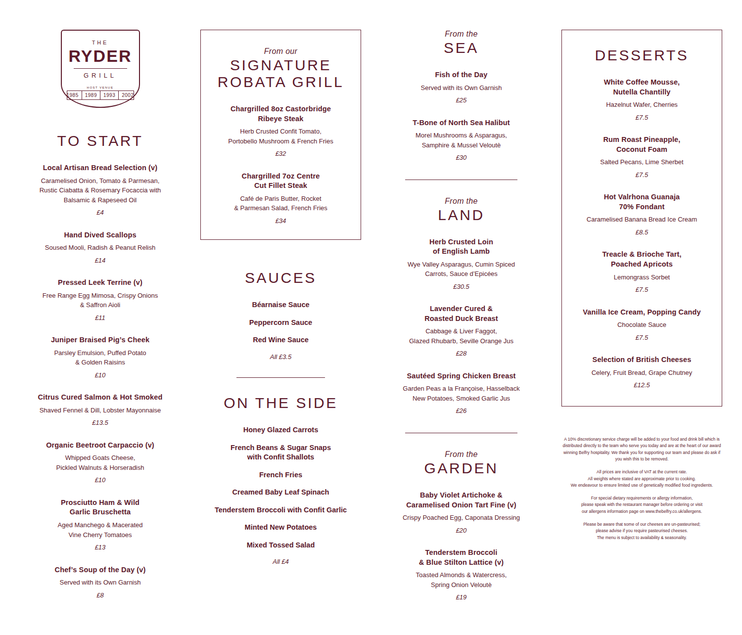THE
RYDER
GRILL
HOST VENUE
1985198919932002
TO START
Local Artisan Bread Selection (v)
Caramelised Onion, Tomato & Parmesan,
Rustic Ciabatta & Rosemary Focaccia with
Balsamic & Rapeseed Oil
£4
Hand Dived Scallops
Soused Mooli, Radish & Peanut Relish
£14
Pressed Leek Terrine (v)
Free Range Egg Mimosa, Crispy Onions
& Saffron Aioli
£11
Juniper Braised Pig’s Cheek
Parsley Emulsion, Puffed Potato
& Golden Raisins
£10
Citrus Cured Salmon & Hot Smoked
Shaved Fennel & Dill, Lobster Mayonnaise
£13.5
Organic Beetroot Carpaccio (v)
Whipped Goats Cheese,
Pickled Walnuts & Horseradish
£10
Prosciutto Ham & Wild
Garlic Bruschetta
Aged Manchego & Macerated
Vine Cherry Tomatoes
£13
Chef’s Soup of the Day (v)
Served with its Own Garnish
£8
From our SIGNATURE
ROBATA GRILL
Chargrilled 8oz Castorbridge
Ribeye Steak
Herb Crusted Confit Tomato,
Portobello Mushroom & French Fries
£32
Chargrilled 7oz Centre
Cut Fillet Steak
Café de Paris Butter, Rocket
& Parmesan Salad, French Fries
£34
SAUCES
Béarnaise Sauce
Peppercorn Sauce
Red Wine Sauce
All £3.5
ON THE SIDE
Honey Glazed Carrots
French Beans & Sugar Snaps
with Confit Shallots
French Fries
Creamed Baby Leaf Spinach
Tenderstem Broccoli with Confit Garlic
Minted New Potatoes
Mixed Tossed Salad
All £4
From the SEA
Fish of the Day
Served with its Own Garnish
£25
T-Bone of North Sea Halibut
Morel Mushrooms & Asparagus,
Samphire & Mussel Veloutè
£30
From the LAND
Herb Crusted Loin
of English Lamb
Wye Valley Asparagus, Cumin Spiced
Carrots, Sauce d’Epicées
£30.5
Lavender Cured &
Roasted Duck Breast
Cabbage & Liver Faggot,
Glazed Rhubarb, Seville Orange Jus
£28
Sautéed Spring Chicken Breast
Garden Peas a la Françoise, Hasselback
New Potatoes, Smoked Garlic Jus
£26
From the GARDEN
Baby Violet Artichoke &
Caramelised Onion Tart Fine (v)
Crispy Poached Egg, Caponata Dressing
£20
Tenderstem Broccoli
& Blue Stilton Lattice (v)
Toasted Almonds & Watercress,
Spring Onion Veloutè
£19
DESSERTS
White Coffee Mousse,
Nutella Chantilly
Hazelnut Wafer, Cherries
£7.5
Rum Roast Pineapple,
Coconut Foam
Salted Pecans, Lime Sherbet
£7.5
Hot Valrhona Guanaja
70% Fondant
Caramelised Banana Bread Ice Cream
£8.5
Treacle & Brioche Tart,
Poached Apricots
Lemongrass Sorbet
£7.5
Vanilla Ice Cream, Popping Candy
Chocolate Sauce
£7.5
Selection of British Cheeses
Celery, Fruit Bread, Grape Chutney
£12.5
A 10% discretionary service charge will be added to your food and drink bill which is distributed directly to the team who serve you today and are at the heart of our award winning Belfry hospitality. We thank you for supporting our team and please do ask if you wish this to be removed.
All prices are inclusive of VAT at the current rate.
All weights where stated are approximate prior to cooking.
We endeavour to ensure limited use of genetically modified food ingredients.
For special dietary requirements or allergy information,
please speak with the restaurant manager before ordering or visit
our allergens information page on www.thebelfry.co.uk/allergens.
Please be aware that some of our cheeses are un-pasteurised;
please advise if you require pasteurised cheeses.
The menu is subject to availability & seasonality.